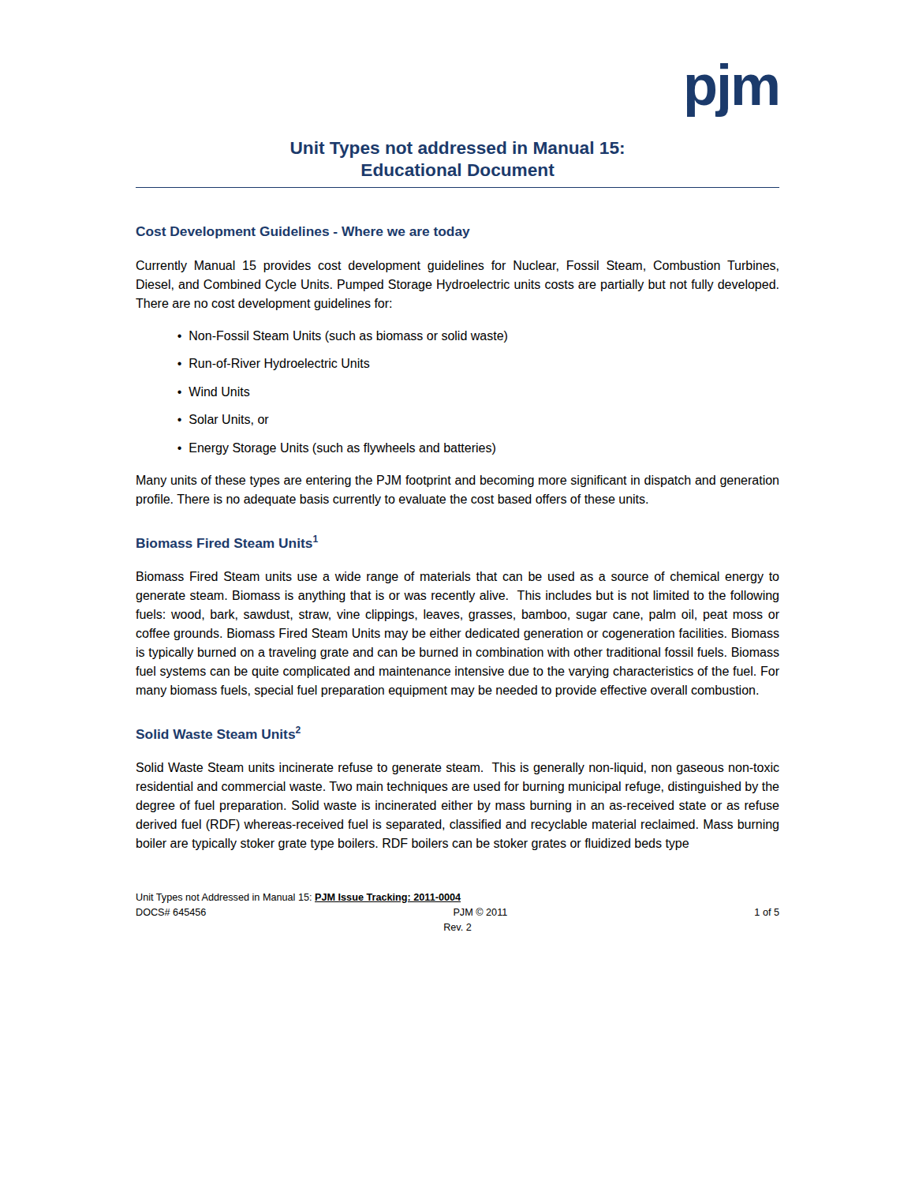pjm
Unit Types not addressed in Manual 15:
Educational Document
Cost Development Guidelines - Where we are today
Currently Manual 15 provides cost development guidelines for Nuclear, Fossil Steam, Combustion Turbines, Diesel, and Combined Cycle Units. Pumped Storage Hydroelectric units costs are partially but not fully developed. There are no cost development guidelines for:
Non-Fossil Steam Units (such as biomass or solid waste)
Run-of-River Hydroelectric Units
Wind Units
Solar Units, or
Energy Storage Units (such as flywheels and batteries)
Many units of these types are entering the PJM footprint and becoming more significant in dispatch and generation profile. There is no adequate basis currently to evaluate the cost based offers of these units.
Biomass Fired Steam Units1
Biomass Fired Steam units use a wide range of materials that can be used as a source of chemical energy to generate steam. Biomass is anything that is or was recently alive. This includes but is not limited to the following fuels: wood, bark, sawdust, straw, vine clippings, leaves, grasses, bamboo, sugar cane, palm oil, peat moss or coffee grounds. Biomass Fired Steam Units may be either dedicated generation or cogeneration facilities. Biomass is typically burned on a traveling grate and can be burned in combination with other traditional fossil fuels. Biomass fuel systems can be quite complicated and maintenance intensive due to the varying characteristics of the fuel. For many biomass fuels, special fuel preparation equipment may be needed to provide effective overall combustion.
Solid Waste Steam Units2
Solid Waste Steam units incinerate refuse to generate steam. This is generally non-liquid, non gaseous non-toxic residential and commercial waste. Two main techniques are used for burning municipal refuge, distinguished by the degree of fuel preparation. Solid waste is incinerated either by mass burning in an as-received state or as refuse derived fuel (RDF) whereas-received fuel is separated, classified and recyclable material reclaimed. Mass burning boiler are typically stoker grate type boilers. RDF boilers can be stoker grates or fluidized beds type
Unit Types not Addressed in Manual 15: PJM Issue Tracking: 2011-0004
DOCS# 645456 PJM © 2011 1 of 5
Rev. 2